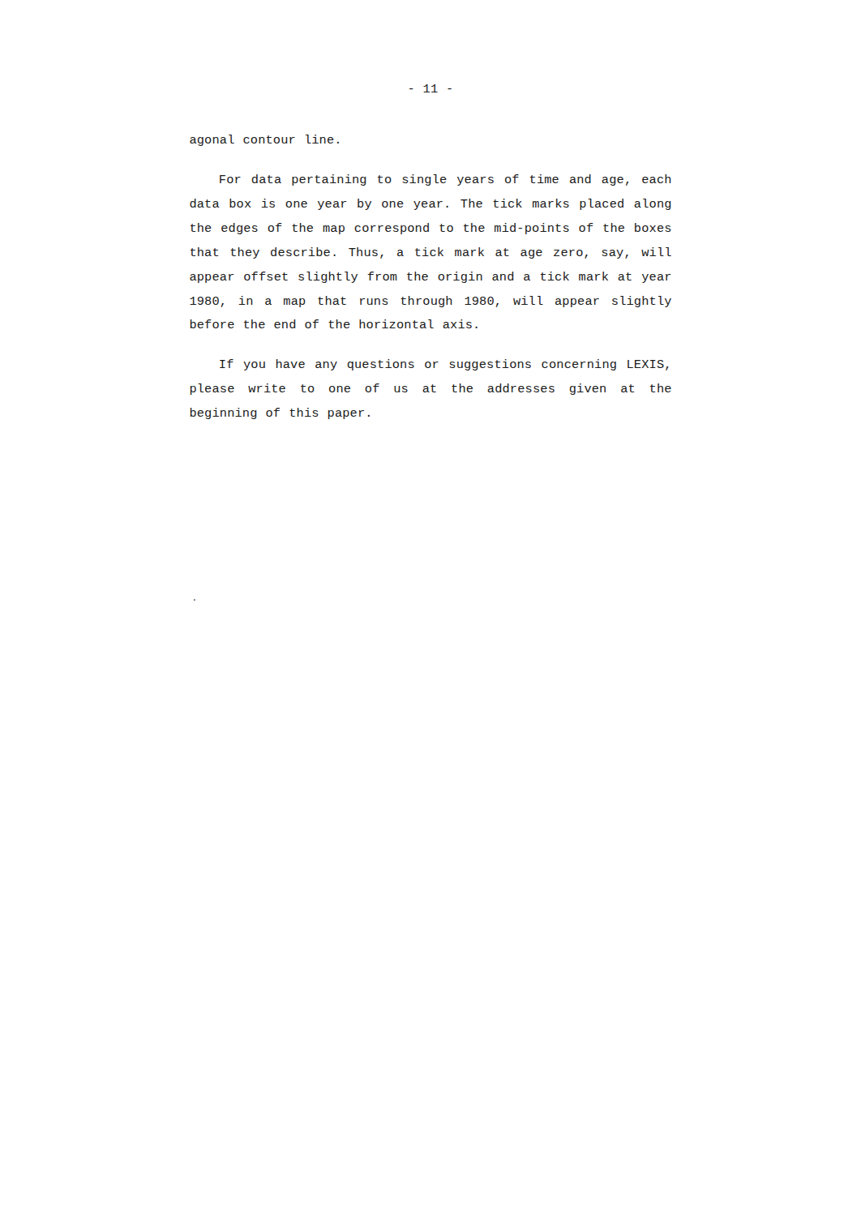- 11 -
agonal contour line.
For data pertaining to single years of time and age, each data box is one year by one year. The tick marks placed along the edges of the map correspond to the mid-points of the boxes that they describe. Thus, a tick mark at age zero, say, will appear offset slightly from the origin and a tick mark at year 1980, in a map that runs through 1980, will appear slightly before the end of the horizontal axis.
If you have any questions or suggestions concerning LEXIS, please write to one of us at the addresses given at the beginning of this paper.
.